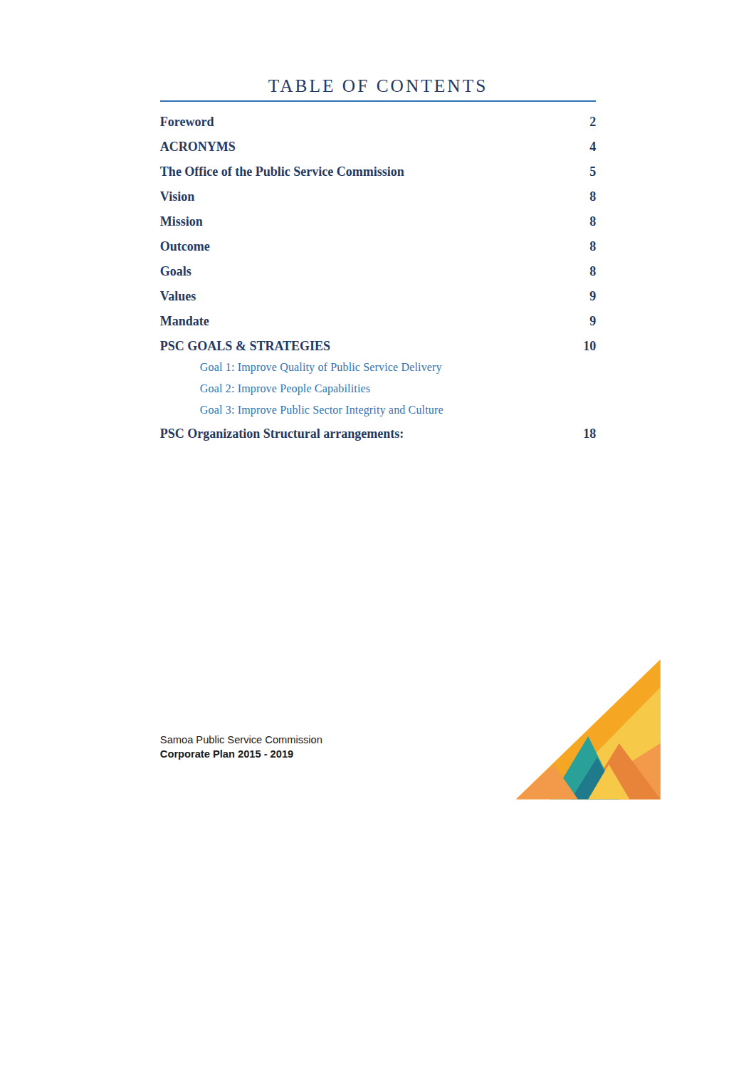TABLE OF CONTENTS
Foreword 2
ACRONYMS 4
The Office of the Public Service Commission 5
Vision 8
Mission 8
Outcome 8
Goals 8
Values 9
Mandate 9
PSC GOALS & STRATEGIES 10
Goal 1: Improve Quality of Public Service Delivery
Goal 2: Improve People Capabilities
Goal 3: Improve Public Sector Integrity and Culture
PSC Organization Structural arrangements: 18
Samoa Public Service Commission
Corporate Plan 2015 - 2019